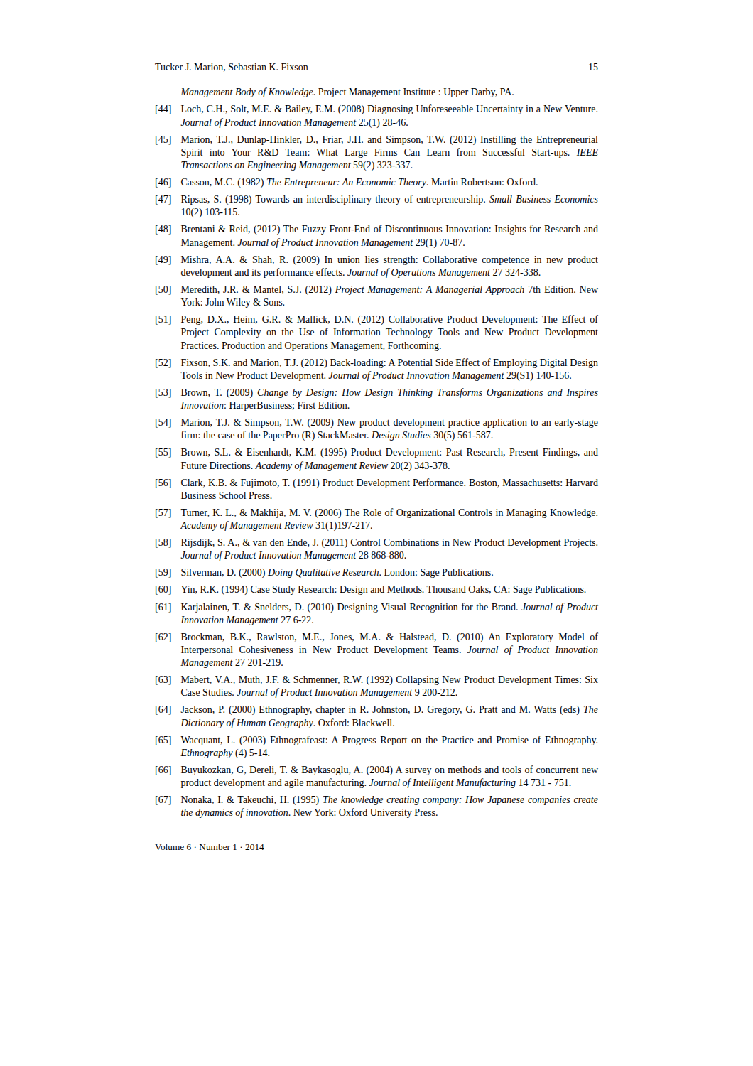Tucker J. Marion, Sebastian K. Fixson 15
Management Body of Knowledge. Project Management Institute : Upper Darby, PA.
[44] Loch, C.H., Solt, M.E. & Bailey, E.M. (2008) Diagnosing Unforeseeable Uncertainty in a New Venture. Journal of Product Innovation Management 25(1) 28-46.
[45] Marion, T.J., Dunlap-Hinkler, D., Friar, J.H. and Simpson, T.W. (2012) Instilling the Entrepreneurial Spirit into Your R&D Team: What Large Firms Can Learn from Successful Start-ups. IEEE Transactions on Engineering Management 59(2) 323-337.
[46] Casson, M.C. (1982) The Entrepreneur: An Economic Theory. Martin Robertson: Oxford.
[47] Ripsas, S. (1998) Towards an interdisciplinary theory of entrepreneurship. Small Business Economics 10(2) 103-115.
[48] Brentani & Reid, (2012) The Fuzzy Front-End of Discontinuous Innovation: Insights for Research and Management. Journal of Product Innovation Management 29(1) 70-87.
[49] Mishra, A.A. & Shah, R. (2009) In union lies strength: Collaborative competence in new product development and its performance effects. Journal of Operations Management 27 324-338.
[50] Meredith, J.R. & Mantel, S.J. (2012) Project Management: A Managerial Approach 7th Edition. New York: John Wiley & Sons.
[51] Peng, D.X., Heim, G.R. & Mallick, D.N. (2012) Collaborative Product Development: The Effect of Project Complexity on the Use of Information Technology Tools and New Product Development Practices. Production and Operations Management, Forthcoming.
[52] Fixson, S.K. and Marion, T.J. (2012) Back-loading: A Potential Side Effect of Employing Digital Design Tools in New Product Development. Journal of Product Innovation Management 29(S1) 140-156.
[53] Brown, T. (2009) Change by Design: How Design Thinking Transforms Organizations and Inspires Innovation: HarperBusiness; First Edition.
[54] Marion, T.J. & Simpson, T.W. (2009) New product development practice application to an early-stage firm: the case of the PaperPro (R) StackMaster. Design Studies 30(5) 561-587.
[55] Brown, S.L. & Eisenhardt, K.M. (1995) Product Development: Past Research, Present Findings, and Future Directions. Academy of Management Review 20(2) 343-378.
[56] Clark, K.B. & Fujimoto, T. (1991) Product Development Performance. Boston, Massachusetts: Harvard Business School Press.
[57] Turner, K. L., & Makhija, M. V. (2006) The Role of Organizational Controls in Managing Knowledge. Academy of Management Review 31(1)197-217.
[58] Rijsdijk, S. A., & van den Ende, J. (2011) Control Combinations in New Product Development Projects. Journal of Product Innovation Management 28 868-880.
[59] Silverman, D. (2000) Doing Qualitative Research. London: Sage Publications.
[60] Yin, R.K. (1994) Case Study Research: Design and Methods. Thousand Oaks, CA: Sage Publications.
[61] Karjalainen, T. & Snelders, D. (2010) Designing Visual Recognition for the Brand. Journal of Product Innovation Management 27 6-22.
[62] Brockman, B.K., Rawlston, M.E., Jones, M.A. & Halstead, D. (2010) An Exploratory Model of Interpersonal Cohesiveness in New Product Development Teams. Journal of Product Innovation Management 27 201-219.
[63] Mabert, V.A., Muth, J.F. & Schmenner, R.W. (1992) Collapsing New Product Development Times: Six Case Studies. Journal of Product Innovation Management 9 200-212.
[64] Jackson, P. (2000) Ethnography, chapter in R. Johnston, D. Gregory, G. Pratt and M. Watts (eds) The Dictionary of Human Geography. Oxford: Blackwell.
[65] Wacquant, L. (2003) Ethnografeast: A Progress Report on the Practice and Promise of Ethnography. Ethnography (4) 5-14.
[66] Buyukozkan, G, Dereli, T. & Baykasoglu, A. (2004) A survey on methods and tools of concurrent new product development and agile manufacturing. Journal of Intelligent Manufacturing 14 731 - 751.
[67] Nonaka, I. & Takeuchi, H. (1995) The knowledge creating company: How Japanese companies create the dynamics of innovation. New York: Oxford University Press.
Volume 6 · Number 1 · 2014